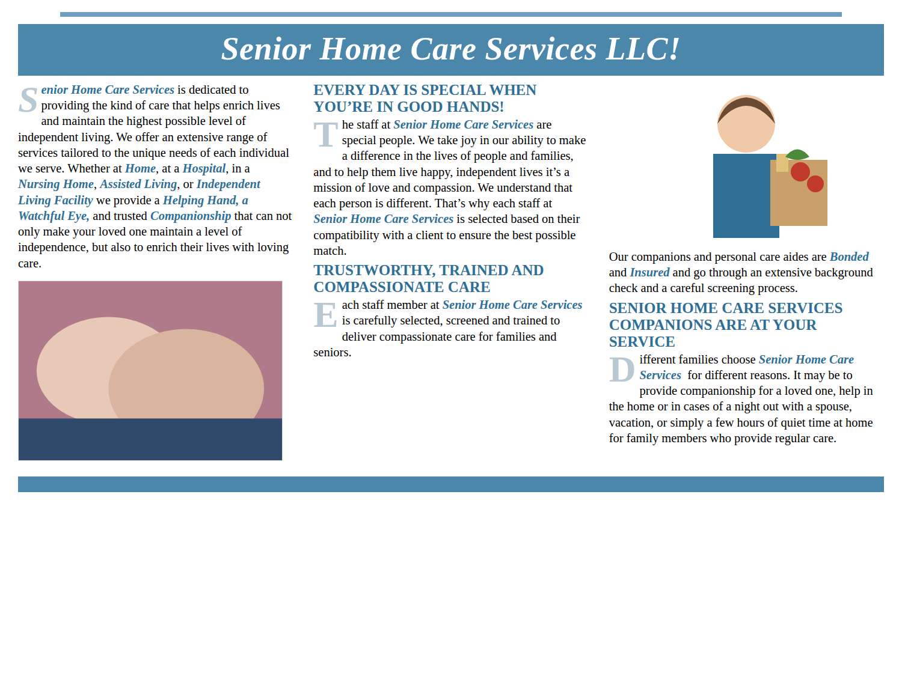Senior Home Care Services LLC!
Senior Home Care Services is dedicated to providing the kind of care that helps enrich lives and maintain the highest possible level of independent living. We offer an extensive range of services tailored to the unique needs of each individual we serve. Whether at Home, at a Hospital, in a Nursing Home, Assisted Living, or Independent Living Facility we provide a Helping Hand, a Watchful Eye, and trusted Companionship that can not only make your loved one maintain a level of independence, but also to enrich their lives with loving care.
Every day is special when you’re in good hands!
The staff at Senior Home Care Services are special people. We take joy in our ability to make a difference in the lives of people and families, and to help them live happy, independent lives it’s a mission of love and compassion. We understand that each person is different. That’s why each staff at Senior Home Care Services is selected based on their compatibility with a client to ensure the best possible match.
Trustworthy, Trained and Compassionate Care
Each staff member at Senior Home Care Services is carefully selected, screened and trained to deliver compassionate care for families and seniors.
Our companions and personal care aides are Bonded and Insured and go through an extensive background check and a careful screening process.
Senior Home Care Services Companions are at your service
Different families choose Senior Home Care Services for different reasons. It may be to provide companionship for a loved one, help in the home or in cases of a night out with a spouse, vacation, or simply a few hours of quiet time at home for family members who provide regular care.